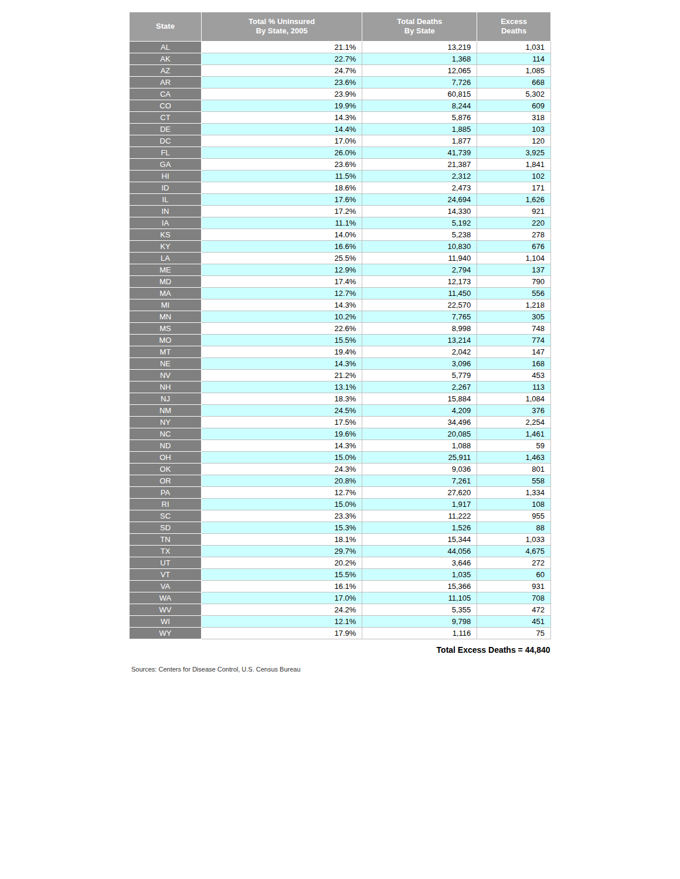| State | Total % Uninsured By State, 2005 | Total Deaths By State | Excess Deaths |
| --- | --- | --- | --- |
| AL | 21.1% | 13,219 | 1,031 |
| AK | 22.7% | 1,368 | 114 |
| AZ | 24.7% | 12,065 | 1,085 |
| AR | 23.6% | 7,726 | 668 |
| CA | 23.9% | 60,815 | 5,302 |
| CO | 19.9% | 8,244 | 609 |
| CT | 14.3% | 5,876 | 318 |
| DE | 14.4% | 1,885 | 103 |
| DC | 17.0% | 1,877 | 120 |
| FL | 26.0% | 41,739 | 3,925 |
| GA | 23.6% | 21,387 | 1,841 |
| HI | 11.5% | 2,312 | 102 |
| ID | 18.6% | 2,473 | 171 |
| IL | 17.6% | 24,694 | 1,626 |
| IN | 17.2% | 14,330 | 921 |
| IA | 11.1% | 5,192 | 220 |
| KS | 14.0% | 5,238 | 278 |
| KY | 16.6% | 10,830 | 676 |
| LA | 25.5% | 11,940 | 1,104 |
| ME | 12.9% | 2,794 | 137 |
| MD | 17.4% | 12,173 | 790 |
| MA | 12.7% | 11,450 | 556 |
| MI | 14.3% | 22,570 | 1,218 |
| MN | 10.2% | 7,765 | 305 |
| MS | 22.6% | 8,998 | 748 |
| MO | 15.5% | 13,214 | 774 |
| MT | 19.4% | 2,042 | 147 |
| NE | 14.3% | 3,096 | 168 |
| NV | 21.2% | 5,779 | 453 |
| NH | 13.1% | 2,267 | 113 |
| NJ | 18.3% | 15,884 | 1,084 |
| NM | 24.5% | 4,209 | 376 |
| NY | 17.5% | 34,496 | 2,254 |
| NC | 19.6% | 20,085 | 1,461 |
| ND | 14.3% | 1,088 | 59 |
| OH | 15.0% | 25,911 | 1,463 |
| OK | 24.3% | 9,036 | 801 |
| OR | 20.8% | 7,261 | 558 |
| PA | 12.7% | 27,620 | 1,334 |
| RI | 15.0% | 1,917 | 108 |
| SC | 23.3% | 11,222 | 955 |
| SD | 15.3% | 1,526 | 88 |
| TN | 18.1% | 15,344 | 1,033 |
| TX | 29.7% | 44,056 | 4,675 |
| UT | 20.2% | 3,646 | 272 |
| VT | 15.5% | 1,035 | 60 |
| VA | 16.1% | 15,366 | 931 |
| WA | 17.0% | 11,105 | 708 |
| WV | 24.2% | 5,355 | 472 |
| WI | 12.1% | 9,798 | 451 |
| WY | 17.9% | 1,116 | 75 |
| Total Excess Deaths = 44,840 |
Sources: Centers for Disease Control, U.S. Census Bureau